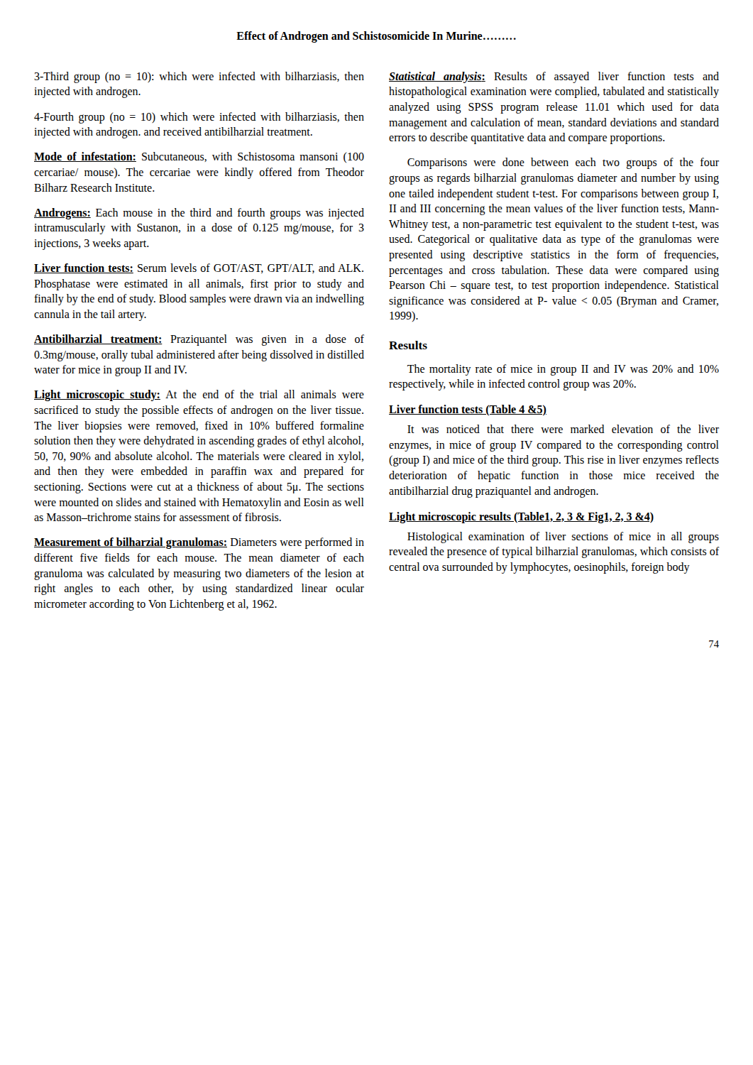Effect of Androgen and Schistosomicide In Murine………
3-Third group (no = 10): which were infected with bilharziasis, then injected with androgen.
4-Fourth group (no = 10) which were infected with bilharziasis, then injected with androgen. and received antibilharzial treatment.
Mode of infestation: Subcutaneous, with Schistosoma mansoni (100 cercariae/ mouse). The cercariae were kindly offered from Theodor Bilharz Research Institute.
Androgens: Each mouse in the third and fourth groups was injected intramuscularly with Sustanon, in a dose of 0.125 mg/mouse, for 3 injections, 3 weeks apart.
Liver function tests: Serum levels of GOT/AST, GPT/ALT, and ALK. Phosphatase were estimated in all animals, first prior to study and finally by the end of study. Blood samples were drawn via an indwelling cannula in the tail artery.
Antibilharzial treatment: Praziquantel was given in a dose of 0.3mg/mouse, orally tubal administered after being dissolved in distilled water for mice in group II and IV.
Light microscopic study: At the end of the trial all animals were sacrificed to study the possible effects of androgen on the liver tissue. The liver biopsies were removed, fixed in 10% buffered formaline solution then they were dehydrated in ascending grades of ethyl alcohol, 50, 70, 90% and absolute alcohol. The materials were cleared in xylol, and then they were embedded in paraffin wax and prepared for sectioning. Sections were cut at a thickness of about 5μ. The sections were mounted on slides and stained with Hematoxylin and Eosin as well as Masson–trichrome stains for assessment of fibrosis.
Measurement of bilharzial granulomas: Diameters were performed in different five fields for each mouse. The mean diameter of each granuloma was calculated by measuring two diameters of the lesion at right angles to each other, by using standardized linear ocular micrometer according to Von Lichtenberg et al, 1962.
Statistical analysis: Results of assayed liver function tests and histopathological examination were complied, tabulated and statistically analyzed using SPSS program release 11.01 which used for data management and calculation of mean, standard deviations and standard errors to describe quantitative data and compare proportions.
Comparisons were done between each two groups of the four groups as regards bilharzial granulomas diameter and number by using one tailed independent student t-test. For comparisons between group I, II and III concerning the mean values of the liver function tests, Mann- Whitney test, a non-parametric test equivalent to the student t-test, was used. Categorical or qualitative data as type of the granulomas were presented using descriptive statistics in the form of frequencies, percentages and cross tabulation. These data were compared using Pearson Chi – square test, to test proportion independence. Statistical significance was considered at P- value < 0.05 (Bryman and Cramer, 1999).
Results
The mortality rate of mice in group II and IV was 20% and 10% respectively, while in infected control group was 20%.
Liver function tests (Table 4 &5)
It was noticed that there were marked elevation of the liver enzymes, in mice of group IV compared to the corresponding control (group I) and mice of the third group. This rise in liver enzymes reflects deterioration of hepatic function in those mice received the antibilharzial drug praziquantel and androgen.
Light microscopic results (Table1, 2, 3 & Fig1, 2, 3 &4)
Histological examination of liver sections of mice in all groups revealed the presence of typical bilharzial granulomas, which consists of central ova surrounded by lymphocytes, oesinophils, foreign body
74